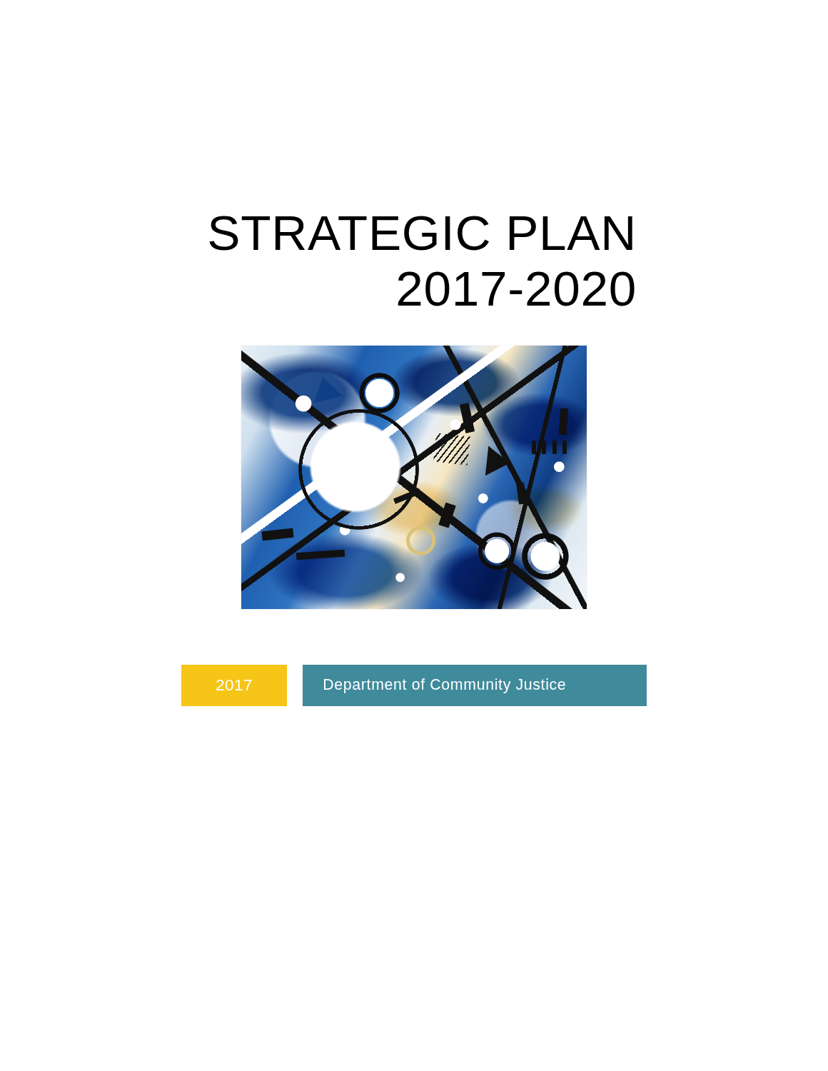STRATEGIC PLAN 2017-2020
2017
Department of Community Justice